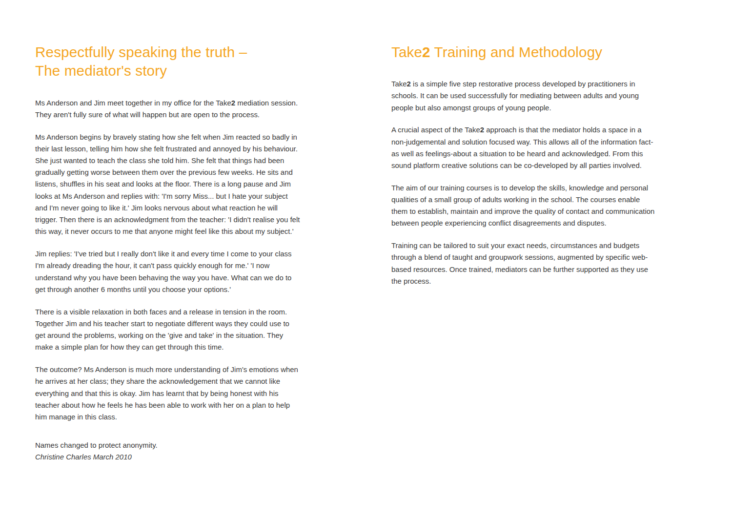Respectfully speaking the truth –
The mediator's story
Ms Anderson and Jim meet together in my office for the Take2 mediation session. They aren't fully sure of what will happen but are open to the process.
Ms Anderson begins by bravely stating how she felt when Jim reacted so badly in their last lesson, telling him how she felt frustrated and annoyed by his behaviour. She just wanted to teach the class she told him. She felt that things had been gradually getting worse between them over the previous few weeks. He sits and listens, shuffles in his seat and looks at the floor. There is a long pause and Jim looks at Ms Anderson and replies with: 'I'm sorry Miss... but I hate your subject and I'm never going to like it.' Jim looks nervous about what reaction he will trigger. Then there is an acknowledgment from the teacher: 'I didn't realise you felt this way, it never occurs to me that anyone might feel like this about my subject.'
Jim replies: 'I've tried but I really don't like it and every time I come to your class I'm already dreading the hour, it can't pass quickly enough for me.' 'I now understand why you have been behaving the way you have. What can we do to get through another 6 months until you choose your options.'
There is a visible relaxation in both faces and a release in tension in the room. Together Jim and his teacher start to negotiate different ways they could use to get around the problems, working on the 'give and take' in the situation. They make a simple plan for how they can get through this time.
The outcome? Ms Anderson is much more understanding of Jim's emotions when he arrives at her class; they share the acknowledgement that we cannot like everything and that this is okay. Jim has learnt that by being honest with his teacher about how he feels he has been able to work with her on a plan to help him manage in this class.
Names changed to protect anonymity.
Christine Charles March 2010
Take2 Training and Methodology
Take2 is a simple five step restorative process developed by practitioners in schools. It can be used successfully for mediating between adults and young people but also amongst groups of young people.
A crucial aspect of the Take2 approach is that the mediator holds a space in a non-judgemental and solution focused way. This allows all of the information fact-as well as feelings-about a situation to be heard and acknowledged. From this sound platform creative solutions can be co-developed by all parties involved.
The aim of our training courses is to develop the skills, knowledge and personal qualities of a small group of adults working in the school. The courses enable them to establish, maintain and improve the quality of contact and communication between people experiencing conflict disagreements and disputes.
Training can be tailored to suit your exact needs, circumstances and budgets through a blend of taught and groupwork sessions, augmented by specific web-based resources. Once trained, mediators can be further supported as they use the process.